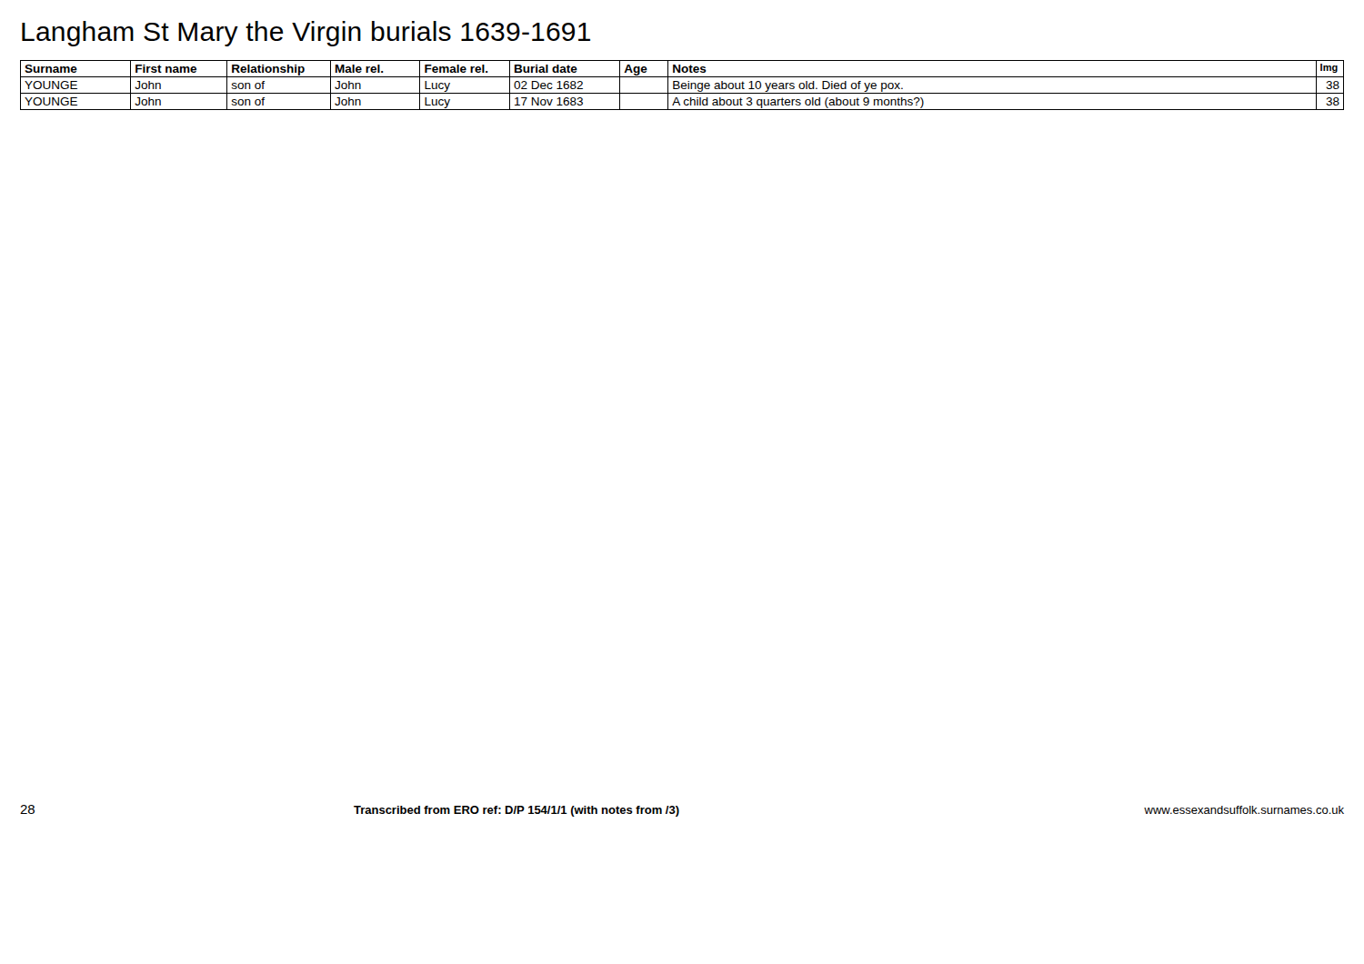Langham St Mary the Virgin burials 1639-1691
| Surname | First name | Relationship | Male rel. | Female rel. | Burial date | Age | Notes | Img |
| --- | --- | --- | --- | --- | --- | --- | --- | --- |
| YOUNGE | John | son of | John | Lucy | 02 Dec 1682 | | Beinge about 10 years old. Died of ye pox. | 38 |
| YOUNGE | John | son of | John | Lucy | 17 Nov 1683 | | A child about 3 quarters old (about 9 months?) | 38 |
28
Transcribed from ERO ref: D/P 154/1/1 (with notes from /3)
www.essexandsuffolk.surnames.co.uk